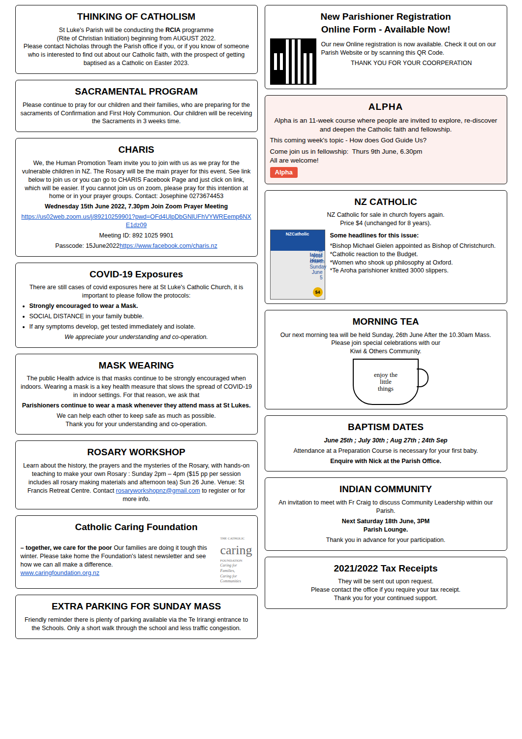THINKING OF CATHOLISM
St Luke's Parish will be conducting the RCIA programme
(Rite of Christian Initiation) beginning from AUGUST 2022.
Please contact Nicholas through the Parish office if you, or if you know of someone who is interested to find out about our Catholic faith, with the prospect of getting baptised as a Catholic on Easter 2023.
SACRAMENTAL PROGRAM
Please continue to pray for our children and their families, who are preparing for the sacraments of Confirmation and First Holy Communion. Our children will be receiving the Sacraments in 3 weeks time.
CHARIS
We, the Human Promotion Team invite you to join with us as we pray for the vulnerable children in NZ. The Rosary will be the main prayer for this event. See link below to join us or you can go to CHARIS Facebook Page and just click on link, which will be easier. If you cannot join us on zoom, please pray for this intention at home or in your prayer groups. Contact: Josephine 0273674453
Wednesday 15th June 2022, 7.30pm Join Zoom Prayer Meeting
https://us02web.zoom.us/j/89210259901?pwd=OFd4UlpDbGNlUFhVYWREemp6NXE1dz09
Meeting ID: 892 1025 9901
Passcode: 15June2022https://www.facebook.com/charis.nz
COVID-19 Exposures
There are still cases of covid exposures here at St Luke's Catholic Church, it is important to please follow the protocols:
Strongly encouraged to wear a Mask.
SOCIAL DISTANCE in your family bubble.
If any symptoms develop, get tested immediately and isolate.
We appreciate your understanding and co-operation.
MASK WEARING
The public Health advice is that masks continue to be strongly encouraged when indoors. Wearing a mask is a key health measure that slows the spread of COVID-19 in indoor settings. For that reason, we ask that
Parishioners continue to wear a mask whenever they attend mass at St Lukes.
We can help each other to keep safe as much as possible.
Thank you for your understanding and co-operation.
ROSARY WORKSHOP
Learn about the history, the prayers and the mysteries of the Rosary, with hands-on teaching to make your own Rosary : Sunday 2pm – 4pm ($15 pp per session includes all rosary making materials and afternoon tea) Sun 26 June. Venue: St Francis Retreat Centre. Contact rosaryworkshopnz@gmail.com to register or for more info.
Catholic Caring Foundation
– together, we care for the poor Our families are doing it tough this winter. Please take home the Foundation's latest newsletter and see how we can all make a difference.
www.caringfoundation.org.nz
THE CATHOLIC
caring
FOUNDATION
Caring for Families,
Caring for Communities
EXTRA PARKING FOR SUNDAY MASS
Friendly reminder there is plenty of parking available via the Te Irirangi entrance to the Schools. Only a short walk through the school and less traffic congestion.
New Parishioner Registration
Online Form - Available Now!
Our new Online registration is now available. Check it out on our Parish Website or by scanning this QR Code.
THANK YOU FOR YOUR COORPERATION
ALPHA
Alpha is an 11-week course where people are invited to explore, re-discover and deepen the Catholic faith and fellowship.
This coming week's topic - How does God Guide Us?
Come join us in fellowship: Thurs 9th June, 6.30pm
All are welcome!
Alpha
NZ CATHOLIC
NZ Catholic for sale in church foyers again.
Price $4 (unchanged for 8 years).
NZCatholic
The
latest
issue
in your
church
Sunday
June 5
$4
Some headlines for this issue:
*Bishop Michael Gielen appointed as Bishop of Christchurch.
*Catholic reaction to the Budget.
*Women who shook up philosophy at Oxford.
*Te Aroha parishioner knitted 3000 slippers.
MORNING TEA
Our next morning tea will be held Sunday, 26th June After the 10.30am Mass.
Please join special celebrations with our
Kiwi & Others Community.
enjoy the
little
things
BAPTISM DATES
June 25th ; July 30th ; Aug 27th ; 24th Sep
Attendance at a Preparation Course is necessary for your first baby.
Enquire with Nick at the Parish Office.
INDIAN COMMUNITY
An invitation to meet with Fr Craig to discuss Community Leadership within our Parish.
Next Saturday 18th June, 3PM
Parish Lounge.
Thank you in advance for your participation.
2021/2022 Tax Receipts
They will be sent out upon request.
Please contact the office if you require your tax receipt.
Thank you for your continued support.